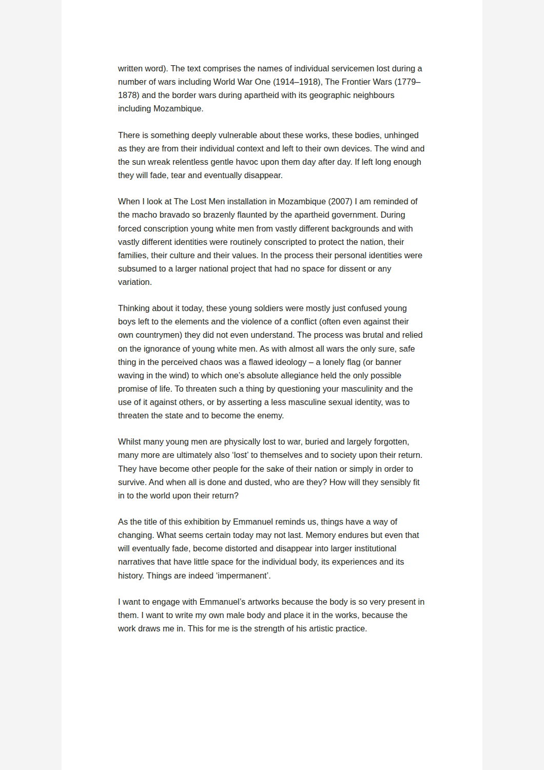written word). The text comprises the names of individual servicemen lost during a number of wars including World War One (1914–1918), The Frontier Wars (1779–1878) and the border wars during apartheid with its geographic neighbours including Mozambique.
There is something deeply vulnerable about these works, these bodies, unhinged as they are from their individual context and left to their own devices. The wind and the sun wreak relentless gentle havoc upon them day after day. If left long enough they will fade, tear and eventually disappear.
When I look at The Lost Men installation in Mozambique (2007) I am reminded of the macho bravado so brazenly flaunted by the apartheid government. During forced conscription young white men from vastly different backgrounds and with vastly different identities were routinely conscripted to protect the nation, their families, their culture and their values. In the process their personal identities were subsumed to a larger national project that had no space for dissent or any variation.
Thinking about it today, these young soldiers were mostly just confused young boys left to the elements and the violence of a conflict (often even against their own countrymen) they did not even understand. The process was brutal and relied on the ignorance of young white men. As with almost all wars the only sure, safe thing in the perceived chaos was a flawed ideology – a lonely flag (or banner waving in the wind) to which one’s absolute allegiance held the only possible promise of life. To threaten such a thing by questioning your masculinity and the use of it against others, or by asserting a less masculine sexual identity, was to threaten the state and to become the enemy.
Whilst many young men are physically lost to war, buried and largely forgotten, many more are ultimately also ‘lost’ to themselves and to society upon their return. They have become other people for the sake of their nation or simply in order to survive. And when all is done and dusted, who are they? How will they sensibly fit in to the world upon their return?
As the title of this exhibition by Emmanuel reminds us, things have a way of changing. What seems certain today may not last. Memory endures but even that will eventually fade, become distorted and disappear into larger institutional narratives that have little space for the individual body, its experiences and its history. Things are indeed ‘impermanent’.
I want to engage with Emmanuel’s artworks because the body is so very present in them. I want to write my own male body and place it in the works, because the work draws me in. This for me is the strength of his artistic practice.